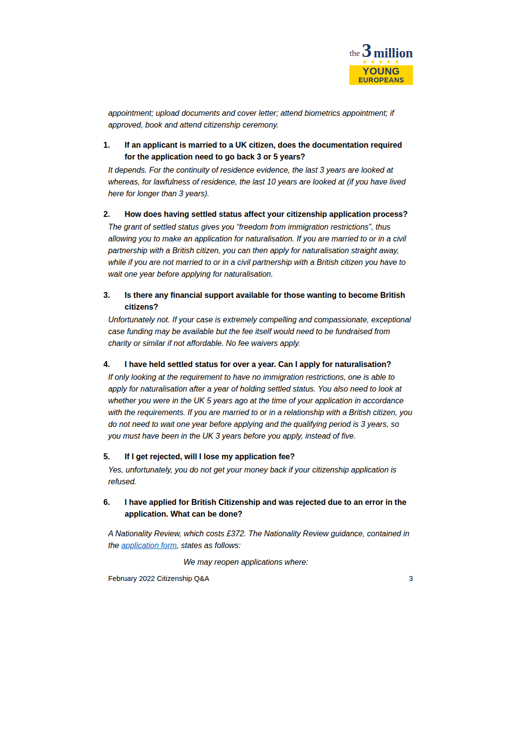the 3 million
★ ★ ★ ★ ★
YOUNG EUROPEANS
appointment; upload documents and cover letter; attend biometrics appointment; if approved, book and attend citizenship ceremony.
If an applicant is married to a UK citizen, does the documentation required for the application need to go back 3 or 5 years?
It depends. For the continuity of residence evidence, the last 3 years are looked at whereas, for lawfulness of residence, the last 10 years are looked at (if you have lived here for longer than 3 years).
How does having settled status affect your citizenship application process?
The grant of settled status gives you “freedom from immigration restrictions”, thus allowing you to make an application for naturalisation. If you are married to or in a civil partnership with a British citizen, you can then apply for naturalisation straight away, while if you are not married to or in a civil partnership with a British citizen you have to wait one year before applying for naturalisation.
Is there any financial support available for those wanting to become British citizens?
Unfortunately not. If your case is extremely compelling and compassionate, exceptional case funding may be available but the fee itself would need to be fundraised from charity or similar if not affordable. No fee waivers apply.
I have held settled status for over a year. Can I apply for naturalisation?
If only looking at the requirement to have no immigration restrictions, one is able to apply for naturalisation after a year of holding settled status. You also need to look at whether you were in the UK 5 years ago at the time of your application in accordance with the requirements. If you are married to or in a relationship with a British citizen, you do not need to wait one year before applying and the qualifying period is 3 years, so you must have been in the UK 3 years before you apply, instead of five.
If I get rejected, will I lose my application fee?
Yes, unfortunately, you do not get your money back if your citizenship application is refused.
I have applied for British Citizenship and was rejected due to an error in the application. What can be done?
A Nationality Review, which costs £372. The Nationality Review guidance, contained in the application form, states as follows:
We may reopen applications where:
February 2022 Citizenship Q&A 3